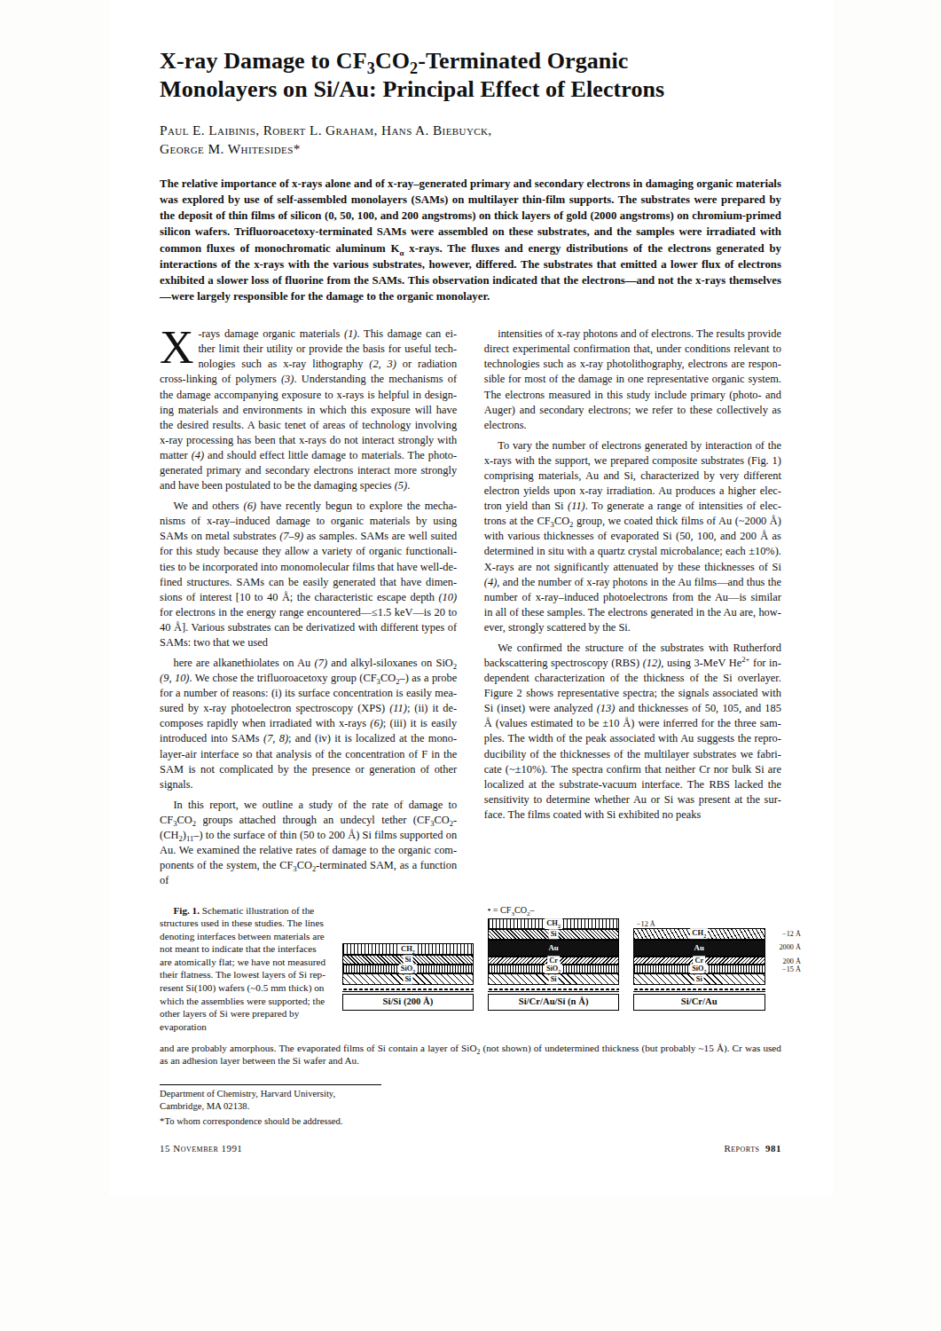X-ray Damage to CF3CO2-Terminated Organic
Monolayers on Si/Au: Principal Effect of Electrons
Paul E. Laibinis, Robert L. Graham, Hans A. Biebuyck,
George M. Whitesides*
The relative importance of x-rays alone and of x-ray–generated primary and secondary electrons in damaging organic materials was explored by use of self-assembled monolayers (SAMs) on multilayer thin-film supports. The substrates were prepared by the deposit of thin films of silicon (0, 50, 100, and 200 angstroms) on thick layers of gold (2000 angstroms) on chromium-primed silicon wafers. Trifluoroacetoxy-terminated SAMs were assembled on these substrates, and the samples were irradiated with common fluxes of monochromatic aluminum Kα x-rays. The fluxes and energy distributions of the electrons generated by interactions of the x-rays with the various substrates, however, differed. The substrates that emitted a lower flux of electrons exhibited a slower loss of fluorine from the SAMs. This observation indicated that the electrons—and not the x-rays themselves—were largely responsible for the damage to the organic monolayer.
X-rays damage organic materials (1). This damage can either limit their utility or provide the basis for useful technologies such as x-ray lithography (2, 3) or radiation cross-linking of polymers (3). Understanding the mechanisms of the damage accompanying exposure to x-rays is helpful in designing materials and environments in which this exposure will have the desired results. A basic tenet of areas of technology involving x-ray processing has been that x-rays do not interact strongly with matter (4) and should effect little damage to materials. The photogenerated primary and secondary electrons interact more strongly and have been postulated to be the damaging species (5).
We and others (6) have recently begun to explore the mechanisms of x-ray–induced damage to organic materials by using SAMs on metal substrates (7–9) as samples. SAMs are well suited for this study because they allow a variety of organic functionalities to be incorporated into monomolecular films that have well-defined structures. SAMs can be easily generated that have dimensions of interest [10 to 40 Å; the characteristic escape depth (10) for electrons in the energy range encountered—≤1.5 keV—is 20 to 40 Å]. Various substrates can be derivatized with different types of SAMs: two that we used
here are alkanethiolates on Au (7) and alkyl-siloxanes on SiO2 (9, 10). We chose the trifluoroacetoxy group (CF3CO2–) as a probe for a number of reasons: (i) its surface concentration is easily measured by x-ray photoelectron spectroscopy (XPS) (11); (ii) it decomposes rapidly when irradiated with x-rays (6); (iii) it is easily introduced into SAMs (7, 8); and (iv) it is localized at the monolayer-air interface so that analysis of the concentration of F in the SAM is not complicated by the presence or generation of other signals.
In this report, we outline a study of the rate of damage to CF3CO2 groups attached through an undecyl tether (CF3CO2-(CH2)11–) to the surface of thin (50 to 200 Å) Si films supported on Au. We examined the relative rates of damage to the organic components of the system, the CF3CO2-terminated SAM, as a function of
intensities of x-ray photons and of electrons. The results provide direct experimental confirmation that, under conditions relevant to technologies such as x-ray photolithography, electrons are responsible for most of the damage in one representative organic system. The electrons measured in this study include primary (photo- and Auger) and secondary electrons; we refer to these collectively as electrons.
To vary the number of electrons generated by interaction of the x-rays with the support, we prepared composite substrates (Fig. 1) comprising materials, Au and Si, characterized by very different electron yields upon x-ray irradiation. Au produces a higher electron yield than Si (11). To generate a range of intensities of electrons at the CF3CO2 group, we coated thick films of Au (~2000 Å) with various thicknesses of evaporated Si (50, 100, and 200 Å as determined in situ with a quartz crystal microbalance; each ±10%). X-rays are not significantly attenuated by these thicknesses of Si (4), and the number of x-ray photons in the Au films—and thus the number of x-ray–induced photoelectrons from the Au—is similar in all of these samples. The electrons generated in the Au are, however, strongly scattered by the Si.
We confirmed the structure of the substrates with Rutherford backscattering spectroscopy (RBS) (12), using 3-MeV He2+ for independent characterization of the thickness of the Si overlayer. Figure 2 shows representative spectra; the signals associated with Si (inset) were analyzed (13) and thicknesses of 50, 105, and 185 Å (values estimated to be ±10 Å) were inferred for the three samples. The width of the peak associated with Au suggests the reproducibility of the thicknesses of the multilayer substrates we fabricate (~±10%). The spectra confirm that neither Cr nor bulk Si are localized at the substrate-vacuum interface. The RBS lacked the sensitivity to determine whether Au or Si was present at the surface. The films coated with Si exhibited no peaks
Fig. 1. Schematic illustration of the structures used in these studies. The lines denoting interfaces between materials are not meant to indicate that the interfaces are atomically flat; we have not measured their flatness. The lowest layers of Si represent Si(100) wafers (~0.5 mm thick) on which the assemblies were supported; the other layers of Si were prepared by evaporation
CH2
−12 Å
Si
200 Å
SiO2
−15 Å
Si
Si/Si (200 Å)
• = CF3CO2–
CH2
−12 Å
Si
n Å
Au
2000 Å
Cr
200 Å
SiO2
−15 Å
Si
Si/Cr/Au/Si (n Å)
CH2
−12 Å
Au
2000 Å
Cr
200 Å
SiO2
−15 Å
Si
Si/Cr/Au
and are probably amorphous. The evaporated films of Si contain a layer of SiO2 (not shown) of undetermined thickness (but probably ~15 Å). Cr was used as an adhesion layer between the Si wafer and Au.
Department of Chemistry, Harvard University, Cambridge, MA 02138.
*To whom correspondence should be addressed.
15 November 1991
Reports 981